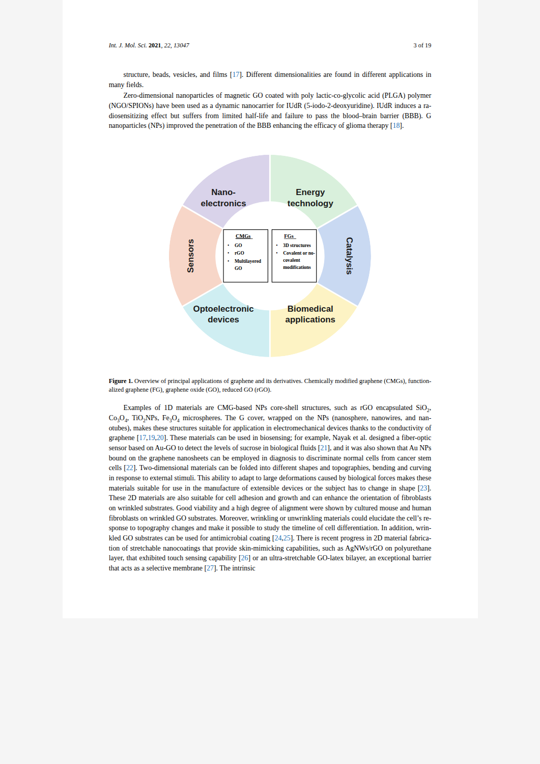Int. J. Mol. Sci. 2021, 22, 13047
3 of 19
structure, beads, vesicles, and films [17]. Different dimensionalities are found in different applications in many fields.
Zero-dimensional nanoparticles of magnetic GO coated with poly lactic-co-glycolic acid (PLGA) polymer (NGO/SPIONs) have been used as a dynamic nanocarrier for IUdR (5-iodo-2-deoxyuridine). IUdR induces a radiosensitizing effect but suffers from limited half-life and failure to pass the blood–brain barrier (BBB). G nanoparticles (NPs) improved the penetration of the BBB enhancing the efficacy of glioma therapy [18].
Nano- electronics Energy technology Catalysis Sensors Biomedical applications Optoelectronic devices CMGs • GO • rGO • Multilayered GO FGs • 3D structures • Covalent or no- covalent modifications
Figure 1. Overview of principal applications of graphene and its derivatives. Chemically modified graphene (CMGs), functionalized graphene (FG), graphene oxide (GO), reduced GO (rGO).
Examples of 1D materials are CMG-based NPs core-shell structures, such as rGO encapsulated SiO2, Co3O4, TiO2NPs, Fe3O4 microspheres. The G cover, wrapped on the NPs (nanosphere, nanowires, and nanotubes), makes these structures suitable for application in electromechanical devices thanks to the conductivity of graphene [17,19,20]. These materials can be used in biosensing; for example, Nayak et al. designed a fiber-optic sensor based on Au-GO to detect the levels of sucrose in biological fluids [21], and it was also shown that Au NPs bound on the graphene nanosheets can be employed in diagnosis to discriminate normal cells from cancer stem cells [22]. Two-dimensional materials can be folded into different shapes and topographies, bending and curving in response to external stimuli. This ability to adapt to large deformations caused by biological forces makes these materials suitable for use in the manufacture of extensible devices or the subject has to change in shape [23]. These 2D materials are also suitable for cell adhesion and growth and can enhance the orientation of fibroblasts on wrinkled substrates. Good viability and a high degree of alignment were shown by cultured mouse and human fibroblasts on wrinkled GO substrates. Moreover, wrinkling or unwrinkling materials could elucidate the cell’s response to topography changes and make it possible to study the timeline of cell differentiation. In addition, wrinkled GO substrates can be used for antimicrobial coating [24,25]. There is recent progress in 2D material fabrication of stretchable nanocoatings that provide skin-mimicking capabilities, such as AgNWs/rGO on polyurethane layer, that exhibited touch sensing capability [26] or an ultra-stretchable GO-latex bilayer, an exceptional barrier that acts as a selective membrane [27]. The intrinsic